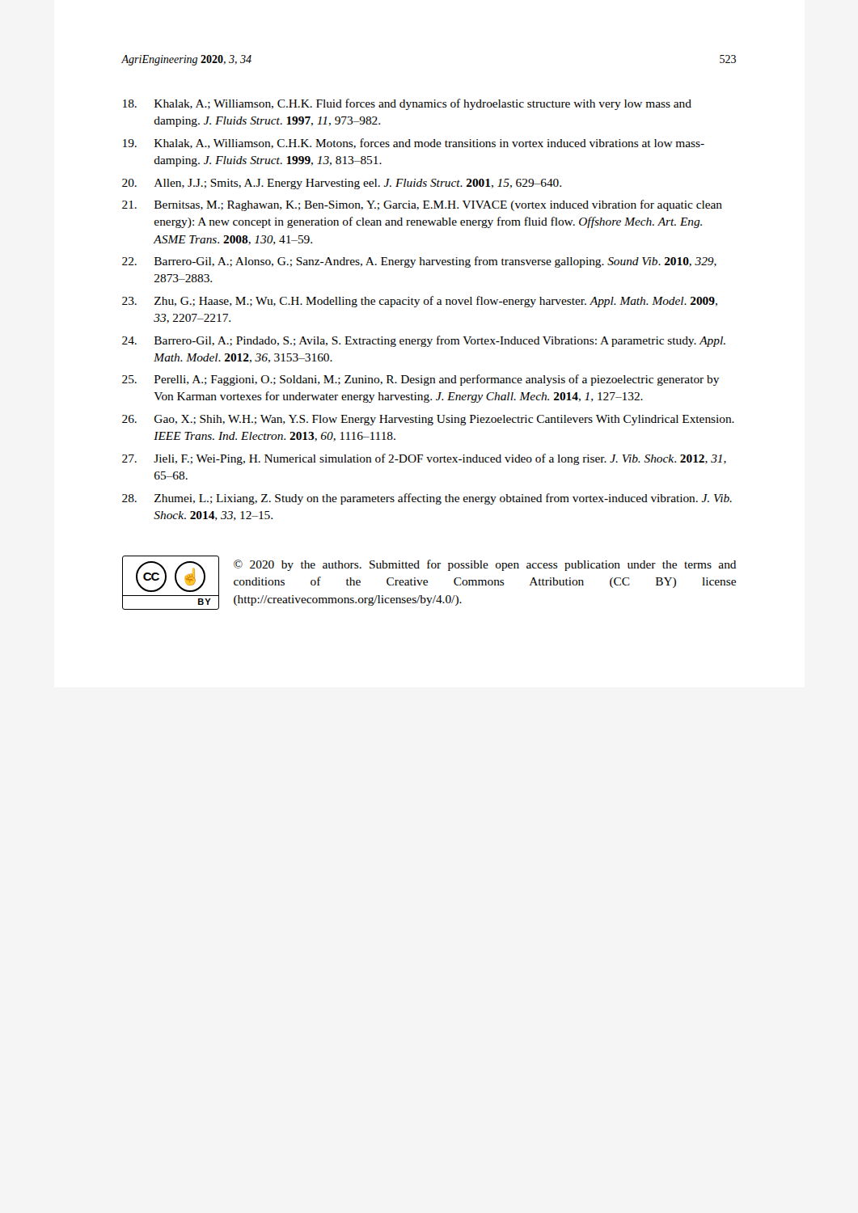AgriEngineering 2020, 3, 34 523
18. Khalak, A.; Williamson, C.H.K. Fluid forces and dynamics of hydroelastic structure with very low mass and damping. J. Fluids Struct. 1997, 11, 973–982.
19. Khalak, A., Williamson, C.H.K. Motons, forces and mode transitions in vortex induced vibrations at low mass-damping. J. Fluids Struct. 1999, 13, 813–851.
20. Allen, J.J.; Smits, A.J. Energy Harvesting eel. J. Fluids Struct. 2001, 15, 629–640.
21. Bernitsas, M.; Raghawan, K.; Ben-Simon, Y.; Garcia, E.M.H. VIVACE (vortex induced vibration for aquatic clean energy): A new concept in generation of clean and renewable energy from fluid flow. Offshore Mech. Art. Eng. ASME Trans. 2008, 130, 41–59.
22. Barrero-Gil, A.; Alonso, G.; Sanz-Andres, A. Energy harvesting from transverse galloping. Sound Vib. 2010, 329, 2873–2883.
23. Zhu, G.; Haase, M.; Wu, C.H. Modelling the capacity of a novel flow-energy harvester. Appl. Math. Model. 2009, 33, 2207–2217.
24. Barrero-Gil, A.; Pindado, S.; Avila, S. Extracting energy from Vortex-Induced Vibrations: A parametric study. Appl. Math. Model. 2012, 36, 3153–3160.
25. Perelli, A.; Faggioni, O.; Soldani, M.; Zunino, R. Design and performance analysis of a piezoelectric generator by Von Karman vortexes for underwater energy harvesting. J. Energy Chall. Mech. 2014, 1, 127–132.
26. Gao, X.; Shih, W.H.; Wan, Y.S. Flow Energy Harvesting Using Piezoelectric Cantilevers With Cylindrical Extension. IEEE Trans. Ind. Electron. 2013, 60, 1116–1118.
27. Jieli, F.; Wei-Ping, H. Numerical simulation of 2-DOF vortex-induced video of a long riser. J. Vib. Shock. 2012, 31, 65–68.
28. Zhumei, L.; Lixiang, Z. Study on the parameters affecting the energy obtained from vortex-induced vibration. J. Vib. Shock. 2014, 33, 12–15.
CC ☝
BY
© 2020 by the authors. Submitted for possible open access publication under the terms and conditions of the Creative Commons Attribution (CC BY) license (http://creativecommons.org/licenses/by/4.0/).